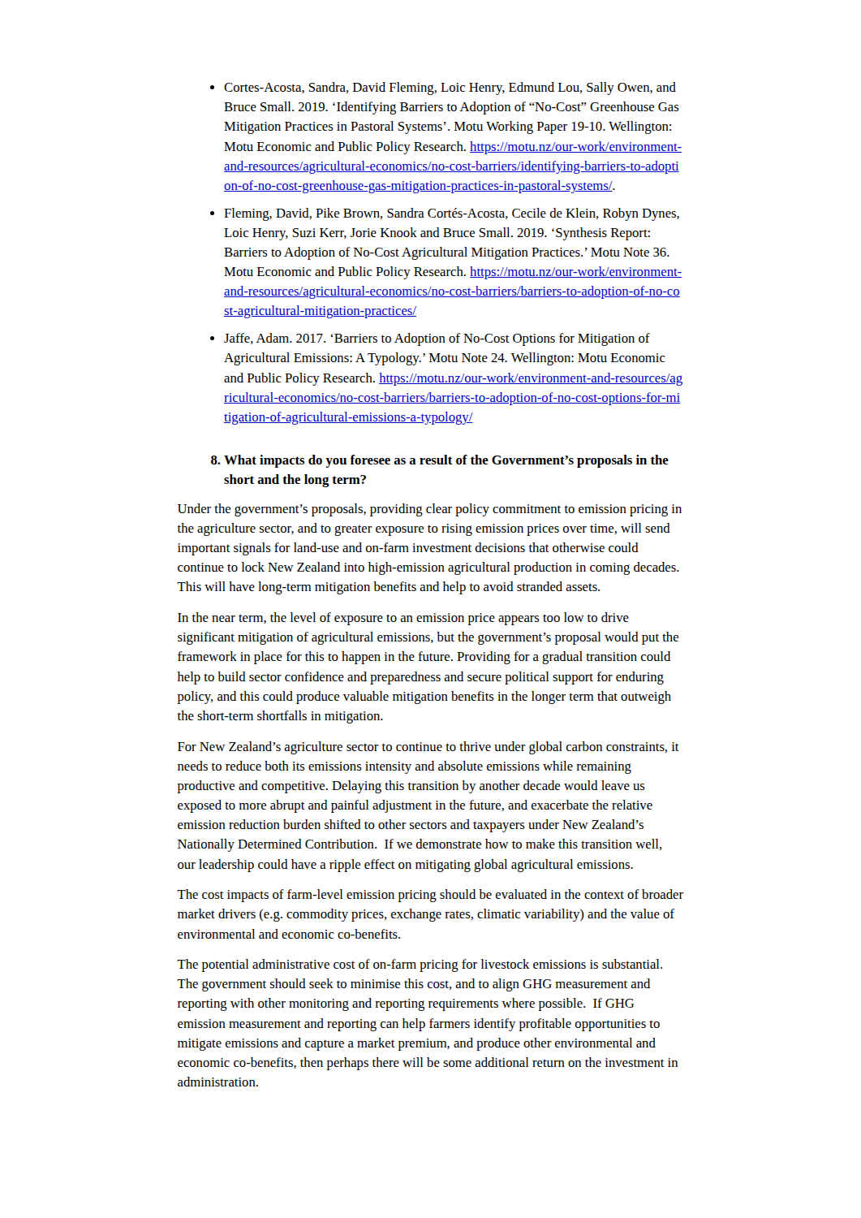Cortes-Acosta, Sandra, David Fleming, Loic Henry, Edmund Lou, Sally Owen, and Bruce Small. 2019. ‘Identifying Barriers to Adoption of “No-Cost” Greenhouse Gas Mitigation Practices in Pastoral Systems’. Motu Working Paper 19-10. Wellington: Motu Economic and Public Policy Research. https://motu.nz/our-work/environment-and-resources/agricultural-economics/no-cost-barriers/identifying-barriers-to-adoption-of-no-cost-greenhouse-gas-mitigation-practices-in-pastoral-systems/.
Fleming, David, Pike Brown, Sandra Cortés-Acosta, Cecile de Klein, Robyn Dynes, Loic Henry, Suzi Kerr, Jorie Knook and Bruce Small. 2019. ‘Synthesis Report: Barriers to Adoption of No-Cost Agricultural Mitigation Practices.’ Motu Note 36. Motu Economic and Public Policy Research. https://motu.nz/our-work/environment-and-resources/agricultural-economics/no-cost-barriers/barriers-to-adoption-of-no-cost-agricultural-mitigation-practices/
Jaffe, Adam. 2017. ‘Barriers to Adoption of No-Cost Options for Mitigation of Agricultural Emissions: A Typology.’ Motu Note 24. Wellington: Motu Economic and Public Policy Research. https://motu.nz/our-work/environment-and-resources/agricultural-economics/no-cost-barriers/barriers-to-adoption-of-no-cost-options-for-mitigation-of-agricultural-emissions-a-typology/
What impacts do you foresee as a result of the Government’s proposals in the short and the long term?
Under the government’s proposals, providing clear policy commitment to emission pricing in the agriculture sector, and to greater exposure to rising emission prices over time, will send important signals for land-use and on-farm investment decisions that otherwise could continue to lock New Zealand into high-emission agricultural production in coming decades. This will have long-term mitigation benefits and help to avoid stranded assets.
In the near term, the level of exposure to an emission price appears too low to drive significant mitigation of agricultural emissions, but the government’s proposal would put the framework in place for this to happen in the future. Providing for a gradual transition could help to build sector confidence and preparedness and secure political support for enduring policy, and this could produce valuable mitigation benefits in the longer term that outweigh the short-term shortfalls in mitigation.
For New Zealand’s agriculture sector to continue to thrive under global carbon constraints, it needs to reduce both its emissions intensity and absolute emissions while remaining productive and competitive. Delaying this transition by another decade would leave us exposed to more abrupt and painful adjustment in the future, and exacerbate the relative emission reduction burden shifted to other sectors and taxpayers under New Zealand’s Nationally Determined Contribution. If we demonstrate how to make this transition well, our leadership could have a ripple effect on mitigating global agricultural emissions.
The cost impacts of farm-level emission pricing should be evaluated in the context of broader market drivers (e.g. commodity prices, exchange rates, climatic variability) and the value of environmental and economic co-benefits.
The potential administrative cost of on-farm pricing for livestock emissions is substantial. The government should seek to minimise this cost, and to align GHG measurement and reporting with other monitoring and reporting requirements where possible. If GHG emission measurement and reporting can help farmers identify profitable opportunities to mitigate emissions and capture a market premium, and produce other environmental and economic co-benefits, then perhaps there will be some additional return on the investment in administration.